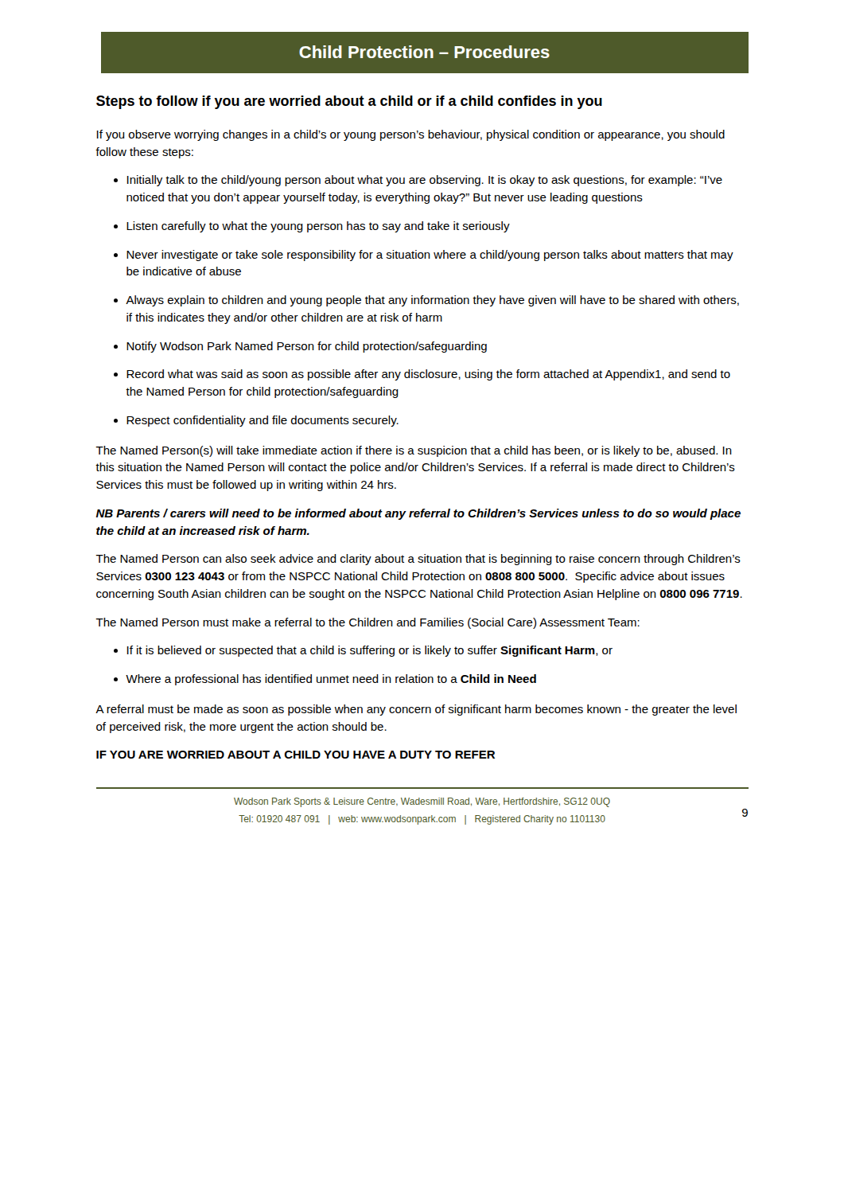Child Protection – Procedures
Steps to follow if you are worried about a child or if a child confides in you
If you observe worrying changes in a child’s or young person’s behaviour, physical condition or appearance, you should follow these steps:
Initially talk to the child/young person about what you are observing. It is okay to ask questions, for example: “I’ve noticed that you don’t appear yourself today, is everything okay?” But never use leading questions
Listen carefully to what the young person has to say and take it seriously
Never investigate or take sole responsibility for a situation where a child/young person talks about matters that may be indicative of abuse
Always explain to children and young people that any information they have given will have to be shared with others, if this indicates they and/or other children are at risk of harm
Notify Wodson Park Named Person for child protection/safeguarding
Record what was said as soon as possible after any disclosure, using the form attached at Appendix1, and send to the Named Person for child protection/safeguarding
Respect confidentiality and file documents securely.
The Named Person(s) will take immediate action if there is a suspicion that a child has been, or is likely to be, abused. In this situation the Named Person will contact the police and/or Children’s Services. If a referral is made direct to Children’s Services this must be followed up in writing within 24 hrs.
NB Parents / carers will need to be informed about any referral to Children’s Services unless to do so would place the child at an increased risk of harm.
The Named Person can also seek advice and clarity about a situation that is beginning to raise concern through Children’s Services 0300 123 4043 or from the NSPCC National Child Protection on 0808 800 5000. Specific advice about issues concerning South Asian children can be sought on the NSPCC National Child Protection Asian Helpline on 0800 096 7719.
The Named Person must make a referral to the Children and Families (Social Care) Assessment Team:
If it is believed or suspected that a child is suffering or is likely to suffer Significant Harm, or
Where a professional has identified unmet need in relation to a Child in Need
A referral must be made as soon as possible when any concern of significant harm becomes known - the greater the level of perceived risk, the more urgent the action should be.
IF YOU ARE WORRIED ABOUT A CHILD YOU HAVE A DUTY TO REFER
Wodson Park Sports & Leisure Centre, Wadesmill Road, Ware, Hertfordshire, SG12 0UQ
Tel: 01920 487 091 | web: www.wodsonpark.com | Registered Charity no 1101130
9